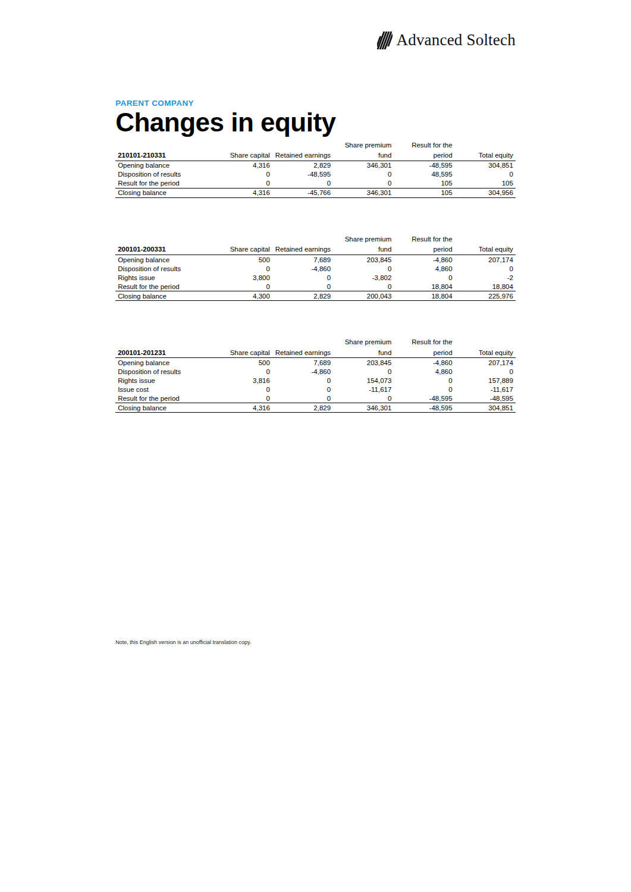Advanced Soltech
PARENT COMPANY
Changes in equity
| | | | Share premium | Result for the | |
| --- | --- | --- | --- | --- | --- |
| 210101-210331 | Share capital | Retained earnings | fund | period | Total equity |
| Opening balance | 4,316 | 2,829 | 346,301 | -48,595 | 304,851 |
| Disposition of results | 0 | -48,595 | 0 | 48,595 | 0 |
| Result for the period | 0 | 0 | 0 | 105 | 105 |
| Closing balance | 4,316 | -45,766 | 346,301 | 105 | 304,956 |
| | | | Share premium | Result for the | |
| --- | --- | --- | --- | --- | --- |
| 200101-200331 | Share capital | Retained earnings | fund | period | Total equity |
| Opening balance | 500 | 7,689 | 203,845 | -4,860 | 207,174 |
| Disposition of results | 0 | -4,860 | 0 | 4,860 | 0 |
| Rights issue | 3,800 | 0 | -3,802 | 0 | -2 |
| Result for the period | 0 | 0 | 0 | 18,804 | 18,804 |
| Closing balance | 4,300 | 2,829 | 200,043 | 18,804 | 225,976 |
| | | | Share premium | Result for the | |
| --- | --- | --- | --- | --- | --- |
| 200101-201231 | Share capital | Retained earnings | fund | period | Total equity |
| Opening balance | 500 | 7,689 | 203,845 | -4,860 | 207,174 |
| Disposition of results | 0 | -4,860 | 0 | 4,860 | 0 |
| Rights issue | 3,816 | 0 | 154,073 | 0 | 157,889 |
| Issue cost | 0 | 0 | -11,617 | 0 | -11,617 |
| Result for the period | 0 | 0 | 0 | -48,595 | -48,595 |
| Closing balance | 4,316 | 2,829 | 346,301 | -48,595 | 304,851 |
Note, this English version is an unofficial translation copy.